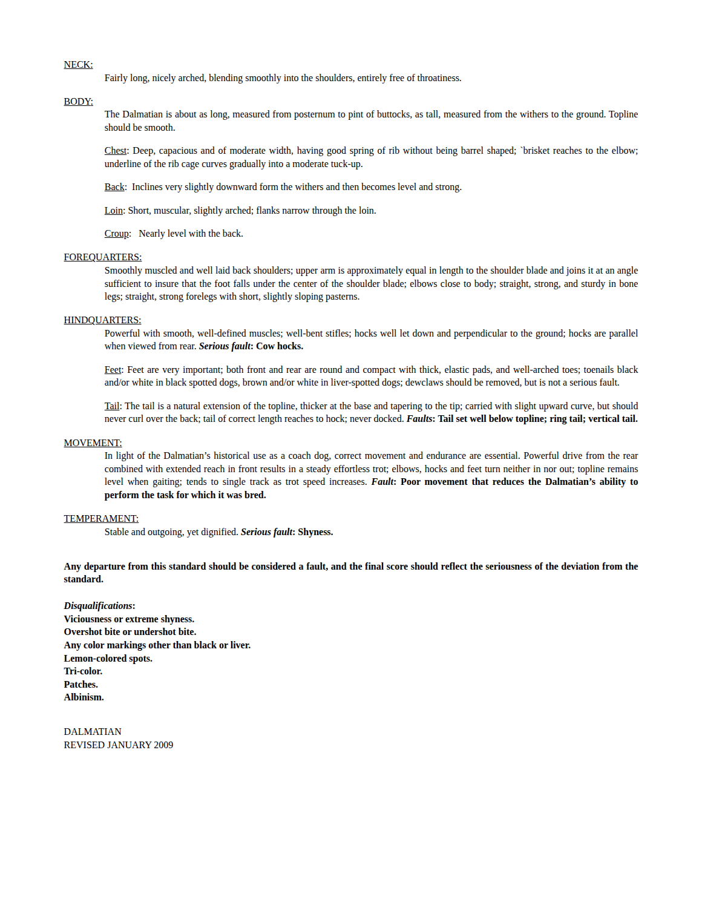NECK:
Fairly long, nicely arched, blending smoothly into the shoulders, entirely free of throatiness.
BODY:
The Dalmatian is about as long, measured from posternum to pint of buttocks, as tall, measured from the withers to the ground. Topline should be smooth.
Chest: Deep, capacious and of moderate width, having good spring of rib without being barrel shaped; `brisket reaches to the elbow; underline of the rib cage curves gradually into a moderate tuck-up.
Back: Inclines very slightly downward form the withers and then becomes level and strong.
Loin: Short, muscular, slightly arched; flanks narrow through the loin.
Croup: Nearly level with the back.
FOREQUARTERS:
Smoothly muscled and well laid back shoulders; upper arm is approximately equal in length to the shoulder blade and joins it at an angle sufficient to insure that the foot falls under the center of the shoulder blade; elbows close to body; straight, strong, and sturdy in bone legs; straight, strong forelegs with short, slightly sloping pasterns.
HINDQUARTERS:
Powerful with smooth, well-defined muscles; well-bent stifles; hocks well let down and perpendicular to the ground; hocks are parallel when viewed from rear. Serious fault: Cow hocks.
Feet: Feet are very important; both front and rear are round and compact with thick, elastic pads, and well-arched toes; toenails black and/or white in black spotted dogs, brown and/or white in liver-spotted dogs; dewclaws should be removed, but is not a serious fault.
Tail: The tail is a natural extension of the topline, thicker at the base and tapering to the tip; carried with slight upward curve, but should never curl over the back; tail of correct length reaches to hock; never docked. Faults: Tail set well below topline; ring tail; vertical tail.
MOVEMENT:
In light of the Dalmatian’s historical use as a coach dog, correct movement and endurance are essential. Powerful drive from the rear combined with extended reach in front results in a steady effortless trot; elbows, hocks and feet turn neither in nor out; topline remains level when gaiting; tends to single track as trot speed increases. Fault: Poor movement that reduces the Dalmatian’s ability to perform the task for which it was bred.
TEMPERAMENT:
Stable and outgoing, yet dignified. Serious fault: Shyness.
Any departure from this standard should be considered a fault, and the final score should reflect the seriousness of the deviation from the standard.
Disqualifications:
Viciousness or extreme shyness.
Overshot bite or undershot bite.
Any color markings other than black or liver.
Lemon-colored spots.
Tri-color.
Patches.
Albinism.
DALMATIAN
REVISED JANUARY 2009